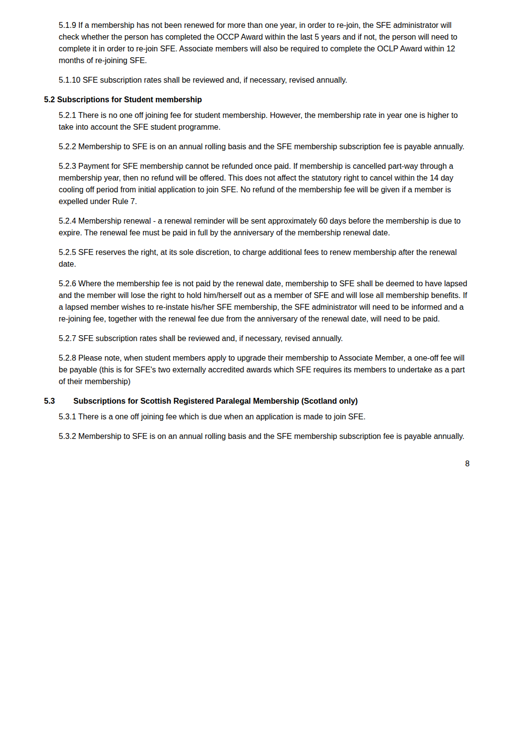5.1.9 If a membership has not been renewed for more than one year, in order to re-join, the SFE administrator will check whether the person has completed the OCCP Award within the last 5 years and if not, the person will need to complete it in order to re-join SFE. Associate members will also be required to complete the OCLP Award within 12 months of re-joining SFE.
5.1.10 SFE subscription rates shall be reviewed and, if necessary, revised annually.
5.2 Subscriptions for Student membership
5.2.1 There is no one off joining fee for student membership. However, the membership rate in year one is higher to take into account the SFE student programme.
5.2.2 Membership to SFE is on an annual rolling basis and the SFE membership subscription fee is payable annually.
5.2.3 Payment for SFE membership cannot be refunded once paid. If membership is cancelled part-way through a membership year, then no refund will be offered. This does not affect the statutory right to cancel within the 14 day cooling off period from initial application to join SFE. No refund of the membership fee will be given if a member is expelled under Rule 7.
5.2.4 Membership renewal - a renewal reminder will be sent approximately 60 days before the membership is due to expire. The renewal fee must be paid in full by the anniversary of the membership renewal date.
5.2.5 SFE reserves the right, at its sole discretion, to charge additional fees to renew membership after the renewal date.
5.2.6 Where the membership fee is not paid by the renewal date, membership to SFE shall be deemed to have lapsed and the member will lose the right to hold him/herself out as a member of SFE and will lose all membership benefits. If a lapsed member wishes to re-instate his/her SFE membership, the SFE administrator will need to be informed and a re-joining fee, together with the renewal fee due from the anniversary of the renewal date, will need to be paid.
5.2.7 SFE subscription rates shall be reviewed and, if necessary, revised annually.
5.2.8 Please note, when student members apply to upgrade their membership to Associate Member, a one-off fee will be payable (this is for SFE's two externally accredited awards which SFE requires its members to undertake as a part of their membership)
5.3 Subscriptions for Scottish Registered Paralegal Membership (Scotland only)
5.3.1 There is a one off joining fee which is due when an application is made to join SFE.
5.3.2 Membership to SFE is on an annual rolling basis and the SFE membership subscription fee is payable annually.
8